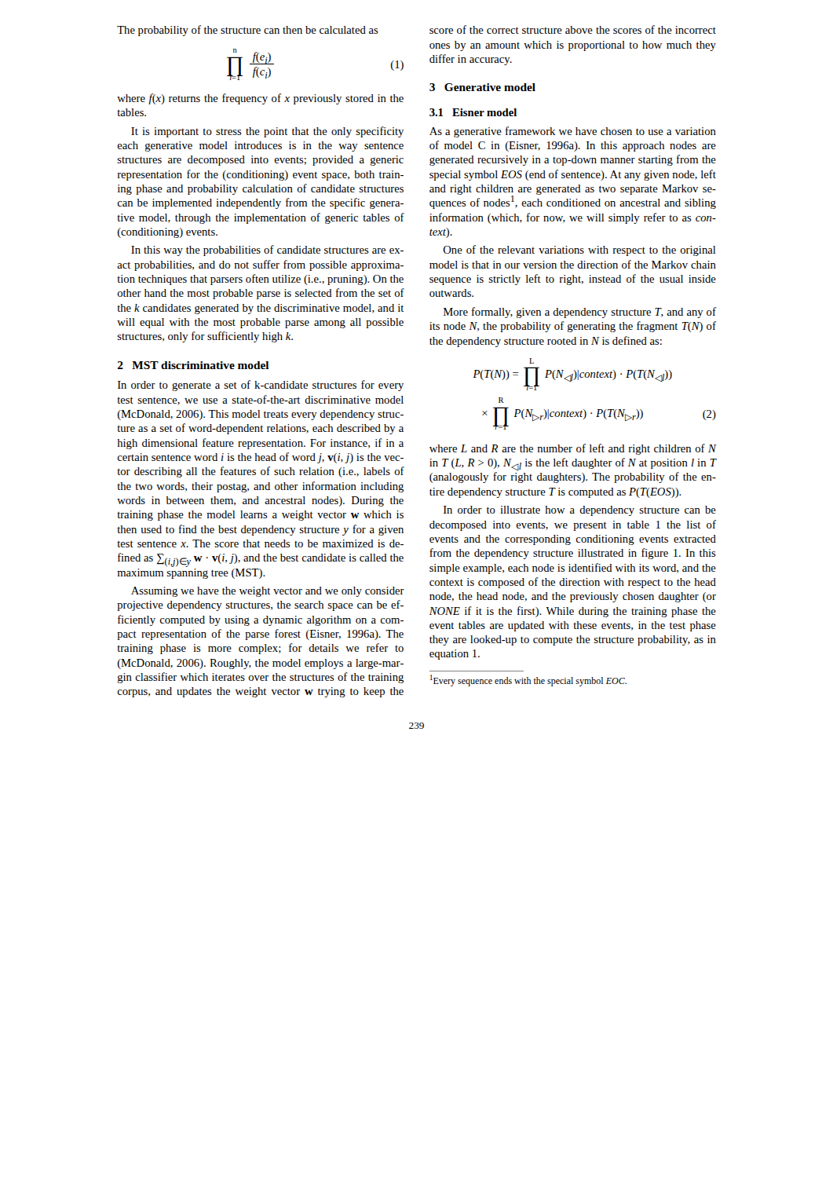The probability of the structure can then be calculated as
n ∏ i=1 f(ei) f(ci) (1)
where f(x) returns the frequency of x previously stored in the tables.
It is important to stress the point that the only specificity each generative model introduces is in the way sentence structures are decomposed into events; provided a generic representation for the (conditioning) event space, both training phase and probability calculation of candidate structures can be implemented independently from the specific generative model, through the implementation of generic tables of (conditioning) events.
In this way the probabilities of candidate structures are exact probabilities, and do not suffer from possible approximation techniques that parsers often utilize (i.e., pruning). On the other hand the most probable parse is selected from the set of the k candidates generated by the discriminative model, and it will equal with the most probable parse among all possible structures, only for sufficiently high k.
2 MST discriminative model
In order to generate a set of k-candidate structures for every test sentence, we use a state-of-the-art discriminative model (McDonald, 2006). This model treats every dependency structure as a set of word-dependent relations, each described by a high dimensional feature representation. For instance, if in a certain sentence word i is the head of word j, v(i, j) is the vector describing all the features of such relation (i.e., labels of the two words, their postag, and other information including words in between them, and ancestral nodes). During the training phase the model learns a weight vector w which is then used to find the best dependency structure y for a given test sentence x. The score that needs to be maximized is defined as ∑(i,j)∈y w · v(i, j), and the best candidate is called the maximum spanning tree (MST).
Assuming we have the weight vector and we only consider projective dependency structures, the search space can be efficiently computed by using a dynamic algorithm on a compact representation of the parse forest (Eisner, 1996a). The training phase is more complex; for details we refer to (McDonald, 2006). Roughly, the model employs a large-margin classifier which iterates over the structures of the training corpus, and updates the weight vector w trying to keep the score of the correct structure above the scores of the incorrect ones by an amount which is proportional to how much they differ in accuracy.
3 Generative model
3.1 Eisner model
As a generative framework we have chosen to use a variation of model C in (Eisner, 1996a). In this approach nodes are generated recursively in a top-down manner starting from the special symbol EOS (end of sentence). At any given node, left and right children are generated as two separate Markov sequences of nodes1, each conditioned on ancestral and sibling information (which, for now, we will simply refer to as context).
One of the relevant variations with respect to the original model is that in our version the direction of the Markov chain sequence is strictly left to right, instead of the usual inside outwards.
More formally, given a dependency structure T, and any of its node N, the probability of generating the fragment T(N) of the dependency structure rooted in N is defined as:
P(T(N)) = L ∏ l=1 P(N◁l)|context) · P(T(N◁l))
× R ∏ r=1 P(N▷r)|context) · P(T(N▷r)) (2)
where L and R are the number of left and right children of N in T (L, R > 0), N◁l is the left daughter of N at position l in T (analogously for right daughters). The probability of the entire dependency structure T is computed as P(T(EOS)).
In order to illustrate how a dependency structure can be decomposed into events, we present in table 1 the list of events and the corresponding conditioning events extracted from the dependency structure illustrated in figure 1. In this simple example, each node is identified with its word, and the context is composed of the direction with respect to the head node, the head node, and the previously chosen daughter (or NONE if it is the first). While during the training phase the event tables are updated with these events, in the test phase they are looked-up to compute the structure probability, as in equation 1.
1Every sequence ends with the special symbol EOC.
239